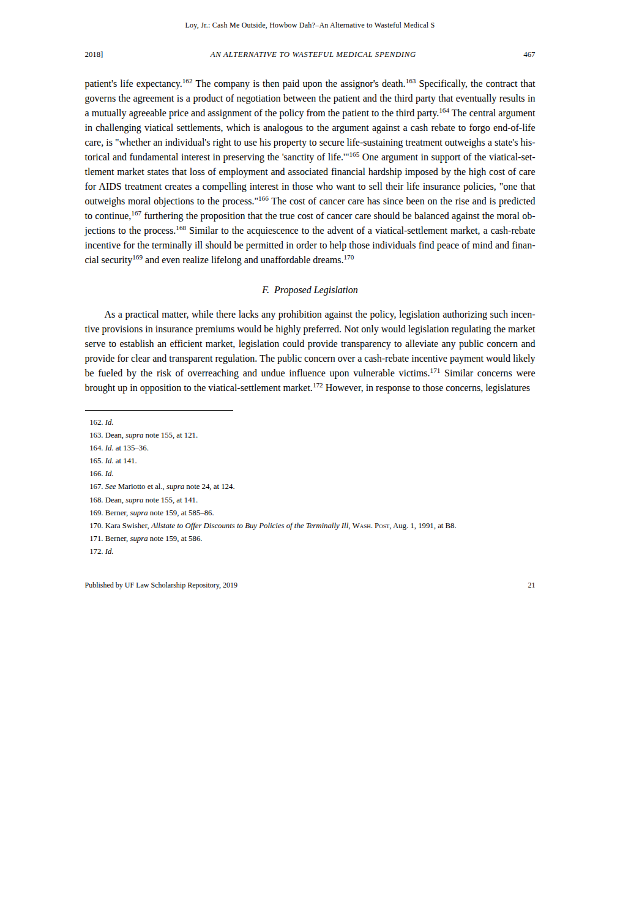Loy, Jr.: Cash Me Outside, Howbow Dah?–An Alternative to Wasteful Medical S
2018] AN ALTERNATIVE TO WASTEFUL MEDICAL SPENDING 467
patient's life expectancy.162 The company is then paid upon the assignor's death.163 Specifically, the contract that governs the agreement is a product of negotiation between the patient and the third party that eventually results in a mutually agreeable price and assignment of the policy from the patient to the third party.164 The central argument in challenging viatical settlements, which is analogous to the argument against a cash rebate to forgo end-of-life care, is "whether an individual's right to use his property to secure life-sustaining treatment outweighs a state's historical and fundamental interest in preserving the 'sanctity of life.'"165 One argument in support of the viatical-settlement market states that loss of employment and associated financial hardship imposed by the high cost of care for AIDS treatment creates a compelling interest in those who want to sell their life insurance policies, "one that outweighs moral objections to the process."166 The cost of cancer care has since been on the rise and is predicted to continue,167 furthering the proposition that the true cost of cancer care should be balanced against the moral objections to the process.168 Similar to the acquiescence to the advent of a viatical-settlement market, a cash-rebate incentive for the terminally ill should be permitted in order to help those individuals find peace of mind and financial security169 and even realize lifelong and unaffordable dreams.170
F. Proposed Legislation
As a practical matter, while there lacks any prohibition against the policy, legislation authorizing such incentive provisions in insurance premiums would be highly preferred. Not only would legislation regulating the market serve to establish an efficient market, legislation could provide transparency to alleviate any public concern and provide for clear and transparent regulation. The public concern over a cash-rebate incentive payment would likely be fueled by the risk of overreaching and undue influence upon vulnerable victims.171 Similar concerns were brought up in opposition to the viatical-settlement market.172 However, in response to those concerns, legislatures
Id.
Dean, supra note 155, at 121.
Id. at 135–36.
Id. at 141.
Id.
See Mariotto et al., supra note 24, at 124.
Dean, supra note 155, at 141.
Berner, supra note 159, at 585–86.
Kara Swisher, Allstate to Offer Discounts to Buy Policies of the Terminally Ill, Wash. Post, Aug. 1, 1991, at B8.
Berner, supra note 159, at 586.
Id.
Published by UF Law Scholarship Repository, 2019 21